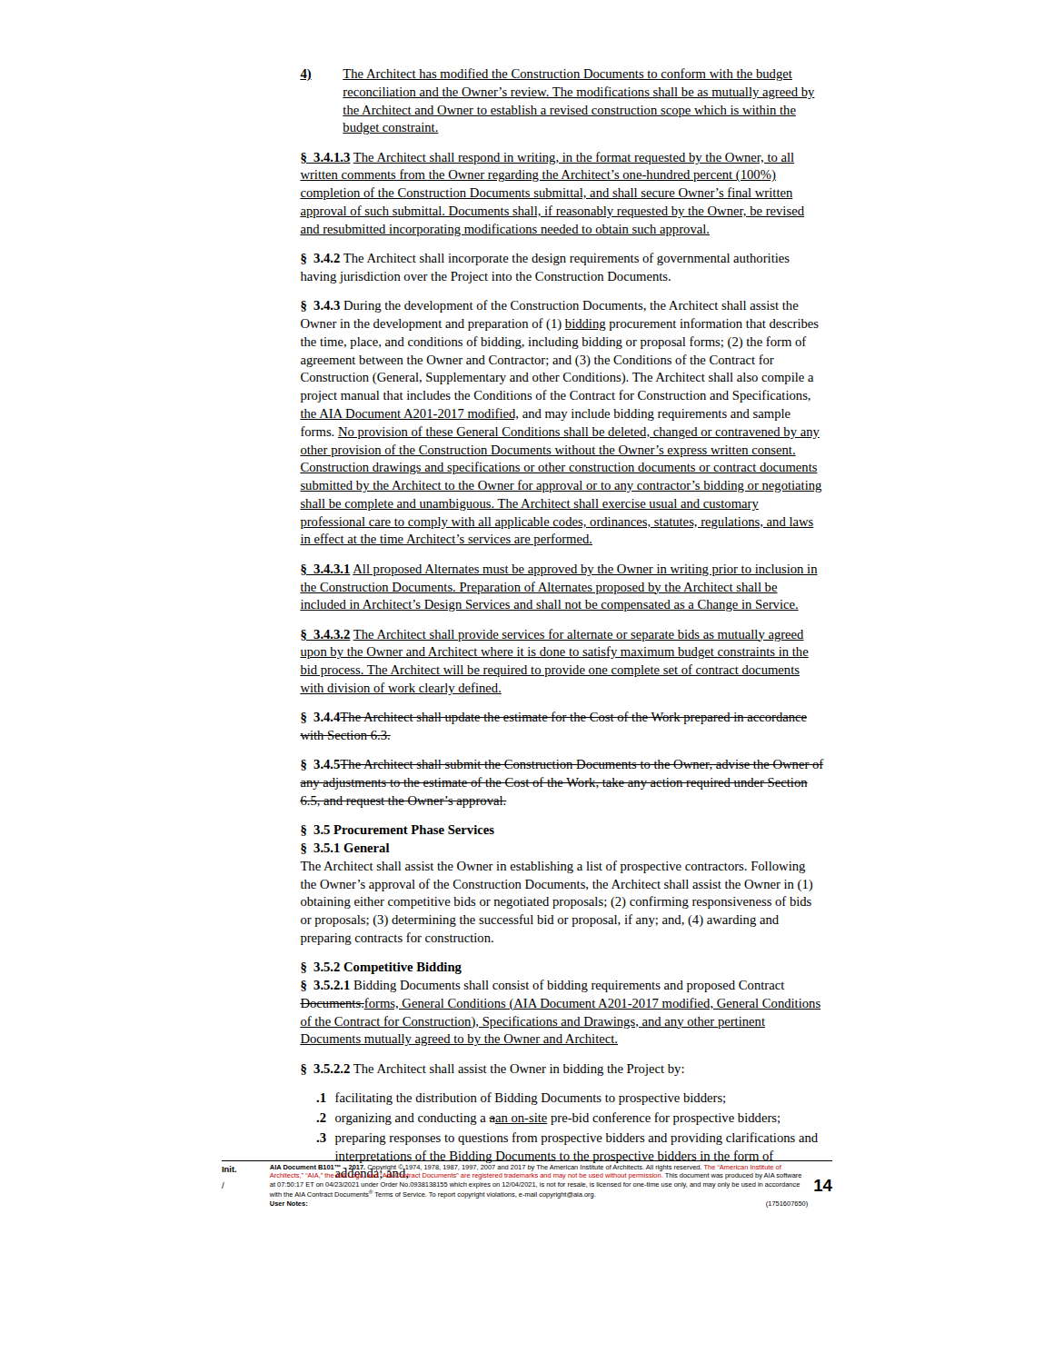4)
The Architect has modified the Construction Documents to conform with the budget reconciliation and the Owner’s review. The modifications shall be as mutually agreed by the Architect and Owner to establish a revised construction scope which is within the budget constraint.
§ 3.4.1.3 The Architect shall respond in writing, in the format requested by the Owner, to all written comments from the Owner regarding the Architect’s one-hundred percent (100%) completion of the Construction Documents submittal, and shall secure Owner’s final written approval of such submittal. Documents shall, if reasonably requested by the Owner, be revised and resubmitted incorporating modifications needed to obtain such approval.
§ 3.4.2 The Architect shall incorporate the design requirements of governmental authorities having jurisdiction over the Project into the Construction Documents.
§ 3.4.3 During the development of the Construction Documents, the Architect shall assist the Owner in the development and preparation of (1) bidding procurement information that describes the time, place, and conditions of bidding, including bidding or proposal forms; (2) the form of agreement between the Owner and Contractor; and (3) the Conditions of the Contract for Construction (General, Supplementary and other Conditions). The Architect shall also compile a project manual that includes the Conditions of the Contract for Construction and Specifications, the AIA Document A201-2017 modified, and may include bidding requirements and sample forms. No provision of these General Conditions shall be deleted, changed or contravened by any other provision of the Construction Documents without the Owner’s express written consent. Construction drawings and specifications or other construction documents or contract documents submitted by the Architect to the Owner for approval or to any contractor’s bidding or negotiating shall be complete and unambiguous. The Architect shall exercise usual and customary professional care to comply with all applicable codes, ordinances, statutes, regulations, and laws in effect at the time Architect’s services are performed.
§ 3.4.3.1 All proposed Alternates must be approved by the Owner in writing prior to inclusion in the Construction Documents. Preparation of Alternates proposed by the Architect shall be included in Architect’s Design Services and shall not be compensated as a Change in Service.
§ 3.4.3.2 The Architect shall provide services for alternate or separate bids as mutually agreed upon by the Owner and Architect where it is done to satisfy maximum budget constraints in the bid process. The Architect will be required to provide one complete set of contract documents with division of work clearly defined.
§ 3.4.4 The Architect shall update the estimate for the Cost of the Work prepared in accordance with Section 6.3.
§ 3.4.5 The Architect shall submit the Construction Documents to the Owner, advise the Owner of any adjustments to the estimate of the Cost of the Work, take any action required under Section 6.5, and request the Owner’s approval.
§ 3.5 Procurement Phase Services
§ 3.5.1 General
The Architect shall assist the Owner in establishing a list of prospective contractors. Following the Owner’s approval of the Construction Documents, the Architect shall assist the Owner in (1) obtaining either competitive bids or negotiated proposals; (2) confirming responsiveness of bids or proposals; (3) determining the successful bid or proposal, if any; and, (4) awarding and preparing contracts for construction.
§ 3.5.2 Competitive Bidding
§ 3.5.2.1 Bidding Documents shall consist of bidding requirements and proposed Contract Documents. forms, General Conditions (AIA Document A201-2017 modified, General Conditions of the Contract for Construction), Specifications and Drawings, and any other pertinent Documents mutually agreed to by the Owner and Architect.
§ 3.5.2.2 The Architect shall assist the Owner in bidding the Project by:
.1 facilitating the distribution of Bidding Documents to prospective bidders;
.2 organizing and conducting a aan on-site pre-bid conference for prospective bidders;
.3 preparing responses to questions from prospective bidders and providing clarifications and interpretations of the Bidding Documents to the prospective bidders in the form of addenda; and,
Init./
AIA Document B101™ – 2017. Copyright © 1974, 1978, 1987, 1997, 2007 and 2017 by The American Institute of Architects. All rights reserved. The “American Institute of Architects,” “AIA,” the AIA Logo, and “AIA Contract Documents” are registered trademarks and may not be used without permission. This document was produced by AIA software at 07:50:17 ET on 04/23/2021 under Order No.0938138155 which expires on 12/04/2021, is not for resale, is licensed for one-time use only, and may only be used in accordance with the AIA Contract Documents® Terms of Service. To report copyright violations, e-mail copyright@aia.org.
User Notes:(1751607650)
14